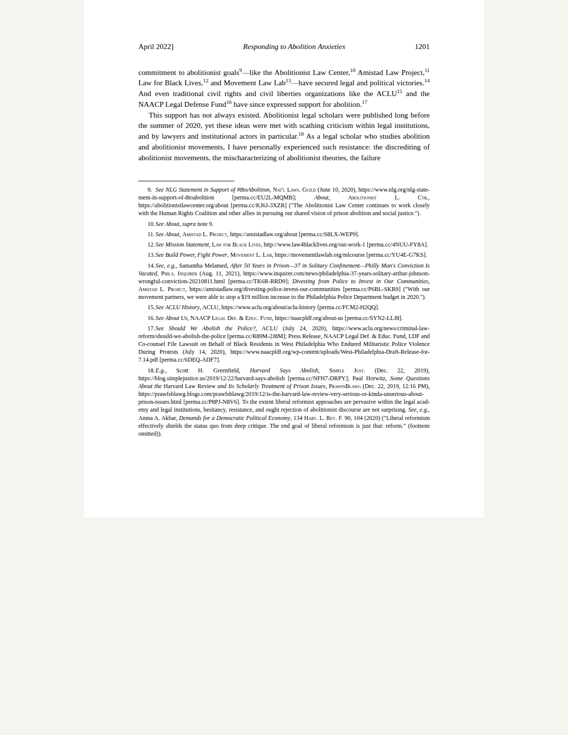April 2022] Responding to Abolition Anxieties 1201
commitment to abolitionist goals9—like the Abolitionist Law Center,10 Amistad Law Project,11 Law for Black Lives,12 and Movement Law Lab13—have secured legal and political victories.14 And even traditional civil rights and civil liberties organizations like the ACLU15 and the NAACP Legal Defense Fund16 have since expressed support for abolition.17
This support has not always existed. Abolitionist legal scholars were published long before the summer of 2020, yet these ideas were met with scathing criticism within legal institutions, and by lawyers and institutional actors in particular.18 As a legal scholar who studies abolition and abolitionist movements, I have personally experienced such resistance: the discrediting of abolitionist movements, the mischaracterizing of abolitionist theories, the failure
9. See NLG Statement in Support of #8toAbolition, Nat'l Laws. Guild (June 10, 2020), https://www.nlg.org/nlg-statement-in-support-of-8toabolition [perma.cc/EU2L-MQMB]; About, Abolitionist L. Ctr., https://abolitionistlawcenter.org/about [perma.cc/KJ6J-3XZR] ("The Abolitionist Law Center continues to work closely with the Human Rights Coalition and other allies in pursuing our shared vision of prison abolition and social justice.").
10. See About, supra note 9.
11. See About, Amistad L. Project, https://amistadlaw.org/about [perma.cc/S8LX-WEP9].
12. See Mission Statement, Law for Black Lives, http://www.law4blacklives.org/our-work-1 [perma.cc/4NUU-FY8A].
13. See Build Power, Fight Power, Movement L. Lab, https://movementlawlab.org/mlcourse [perma.cc/YU4E-G7KS].
14. See, e.g., Samantha Melamed, After 50 Years in Prison—37 in Solitary Confinement—Philly Man's Conviction Is Vacated, Phila. Inquirer (Aug. 11, 2021), https://www.inquirer.com/news/philadelphia-37-years-solitary-arthur-johnson-wrongful-conviction-20210811.html [perma.cc/TK6R-RRD9]; Divesting from Police to Invest in Our Communities, Amistad L. Project, https://amistadlaw.org/divesting-police-invest-our-communities [perma.cc/P6BL-SKR9] ("With our movement partners, we were able to stop a $19 million increase to the Philadelphia Police Department budget in 2020.").
15. See ACLU History, ACLU, https://www.aclu.org/about/aclu-history [perma.cc/FCM2-H2QQ].
16. See About Us, NAACP Legal Def. & Educ. Fund, https://naacpldf.org/about-us [perma.cc/SYN2-LLJ8].
17. See Should We Abolish the Police?, ACLU (July 24, 2020), https://www.aclu.org/news/criminal-law-reform/should-we-abolish-the-police [perma.cc/R89M-2J8M]; Press Release, NAACP Legal Def. & Educ. Fund, LDF and Co-counsel File Lawsuit on Behalf of Black Residents in West Philadelphia Who Endured Militaristic Police Violence During Protests (July 14, 2020), https://www.naacpldf.org/wp-content/uploads/West-Philadelphia-Draft-Release-for-7.14.pdf [perma.cc/6DEQ-ADF7].
18. E.g., Scott H. Greenfield, Harvard Says Abolish, Simple Just. (Dec. 22, 2019), https://blog.simplejustice.us/2019/12/22/harvard-says-abolish [perma.cc/NFH7-DRPY]; Paul Horwitz, Some Questions About the Harvard Law Review and Its Scholarly Treatment of Prison Issues, PrawfsBlawg (Dec. 22, 2019, 12:16 PM), https://prawfsblawg.blogs.com/prawfsblawg/2019/12/is-the-harvard-law-review-very-serious-or-kinda-unserious-about-prison-issues.html [perma.cc/P8PJ-N8V6]. To the extent liberal reformist approaches are pervasive within the legal academy and legal institutions, hesitancy, resistance, and ought rejection of abolitionist discourse are not surprising. See, e.g., Amna A. Akbar, Demands for a Democratic Political Economy, 134 Harv. L. Rev. F. 90, 104 (2020) ("Liberal reformism effectively shields the status quo from deep critique. The end goal of liberal reformism is just that: reform." (footnote omitted)).